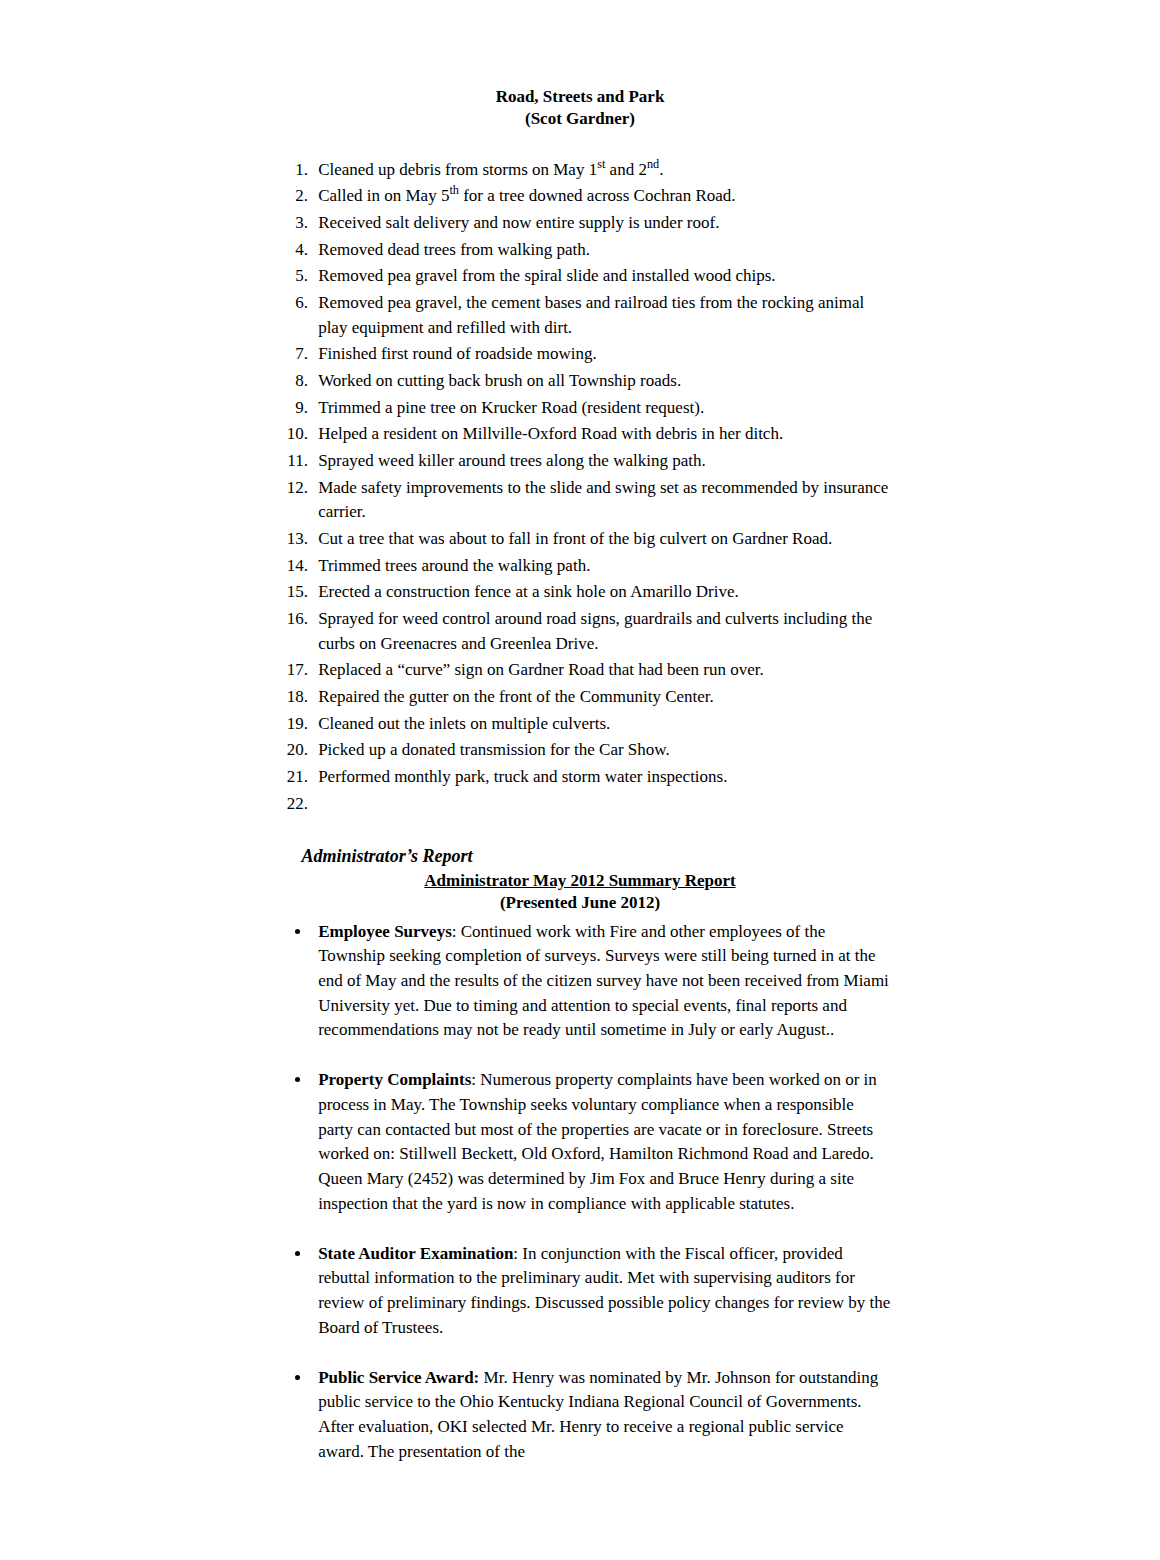Road, Streets and Park (Scot Gardner)
Cleaned up debris from storms on May 1st and 2nd.
Called in on May 5th for a tree downed across Cochran Road.
Received salt delivery and now entire supply is under roof.
Removed dead trees from walking path.
Removed pea gravel from the spiral slide and installed wood chips.
Removed pea gravel, the cement bases and railroad ties from the rocking animal play equipment and refilled with dirt.
Finished first round of roadside mowing.
Worked on cutting back brush on all Township roads.
Trimmed a pine tree on Krucker Road (resident request).
Helped a resident on Millville-Oxford Road with debris in her ditch.
Sprayed weed killer around trees along the walking path.
Made safety improvements to the slide and swing set as recommended by insurance carrier.
Cut a tree that was about to fall in front of the big culvert on Gardner Road.
Trimmed trees around the walking path.
Erected a construction fence at a sink hole on Amarillo Drive.
Sprayed for weed control around road signs, guardrails and culverts including the curbs on Greenacres and Greenlea Drive.
Replaced a “curve” sign on Gardner Road that had been run over.
Repaired the gutter on the front of the Community Center.
Cleaned out the inlets on multiple culverts.
Picked up a donated transmission for the Car Show.
Performed monthly park, truck and storm water inspections.
Administrator’s Report
Administrator May 2012 Summary Report
(Presented June 2012)
Employee Surveys: Continued work with Fire and other employees of the Township seeking completion of surveys. Surveys were still being turned in at the end of May and the results of the citizen survey have not been received from Miami University yet. Due to timing and attention to special events, final reports and recommendations may not be ready until sometime in July or early August..
Property Complaints: Numerous property complaints have been worked on or in process in May. The Township seeks voluntary compliance when a responsible party can contacted but most of the properties are vacate or in foreclosure. Streets worked on: Stillwell Beckett, Old Oxford, Hamilton Richmond Road and Laredo. Queen Mary (2452) was determined by Jim Fox and Bruce Henry during a site inspection that the yard is now in compliance with applicable statutes.
State Auditor Examination: In conjunction with the Fiscal officer, provided rebuttal information to the preliminary audit. Met with supervising auditors for review of preliminary findings. Discussed possible policy changes for review by the Board of Trustees.
Public Service Award: Mr. Henry was nominated by Mr. Johnson for outstanding public service to the Ohio Kentucky Indiana Regional Council of Governments. After evaluation, OKI selected Mr. Henry to receive a regional public service award. The presentation of the